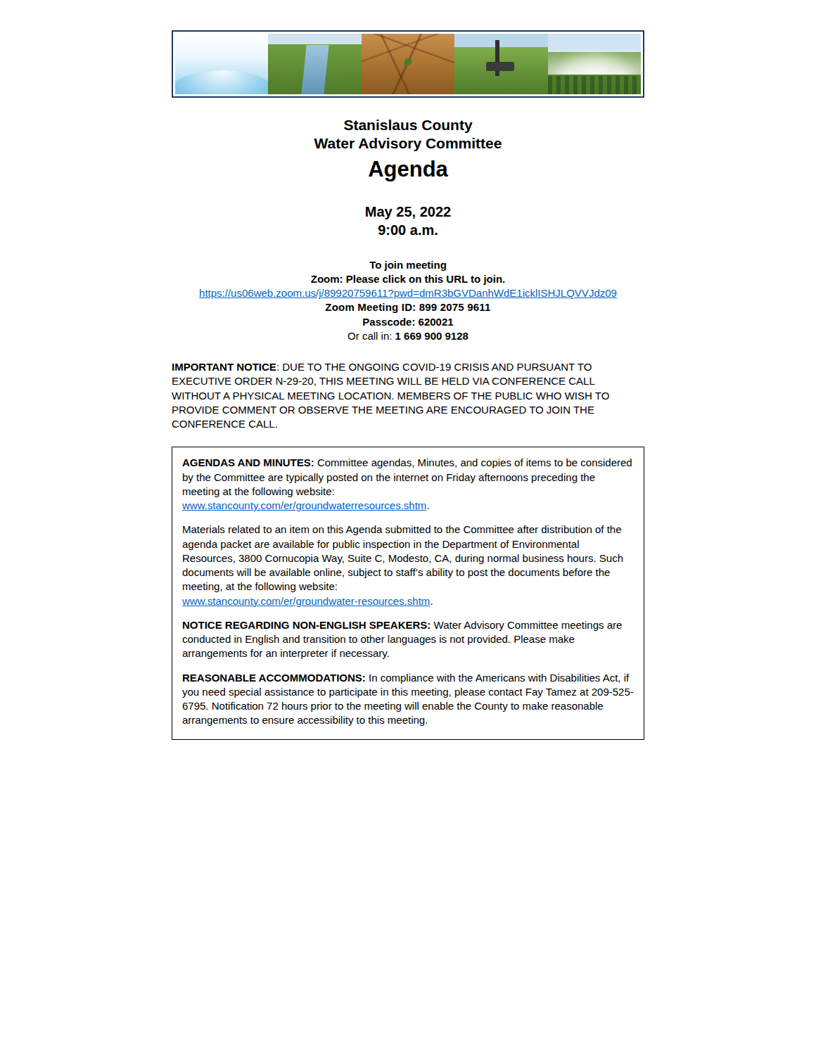Stanislaus County
Water Advisory Committee
Agenda
May 25, 2022
9:00 a.m.
To join meeting
Zoom: Please click on this URL to join.
https://us06web.zoom.us/j/89920759611?pwd=dmR3bGVDanhWdE1icklISHJLQVVJdz09
Zoom Meeting ID: 899 2075 9611
Passcode: 620021
Or call in: 1 669 900 9128
IMPORTANT NOTICE: DUE TO THE ONGOING COVID-19 CRISIS AND PURSUANT TO EXECUTIVE ORDER N-29-20, THIS MEETING WILL BE HELD VIA CONFERENCE CALL WITHOUT A PHYSICAL MEETING LOCATION. MEMBERS OF THE PUBLIC WHO WISH TO PROVIDE COMMENT OR OBSERVE THE MEETING ARE ENCOURAGED TO JOIN THE CONFERENCE CALL.
AGENDAS AND MINUTES: Committee agendas, Minutes, and copies of items to be considered by the Committee are typically posted on the internet on Friday afternoons preceding the meeting at the following website:
www.stancounty.com/er/groundwaterresources.shtm.
Materials related to an item on this Agenda submitted to the Committee after distribution of the agenda packet are available for public inspection in the Department of Environmental Resources, 3800 Cornucopia Way, Suite C, Modesto, CA, during normal business hours. Such documents will be available online, subject to staff’s ability to post the documents before the meeting, at the following website:
www.stancounty.com/er/groundwater-resources.shtm.
NOTICE REGARDING NON-ENGLISH SPEAKERS: Water Advisory Committee meetings are conducted in English and transition to other languages is not provided. Please make arrangements for an interpreter if necessary.
REASONABLE ACCOMMODATIONS: In compliance with the Americans with Disabilities Act, if you need special assistance to participate in this meeting, please contact Fay Tamez at 209-525-6795. Notification 72 hours prior to the meeting will enable the County to make reasonable arrangements to ensure accessibility to this meeting.